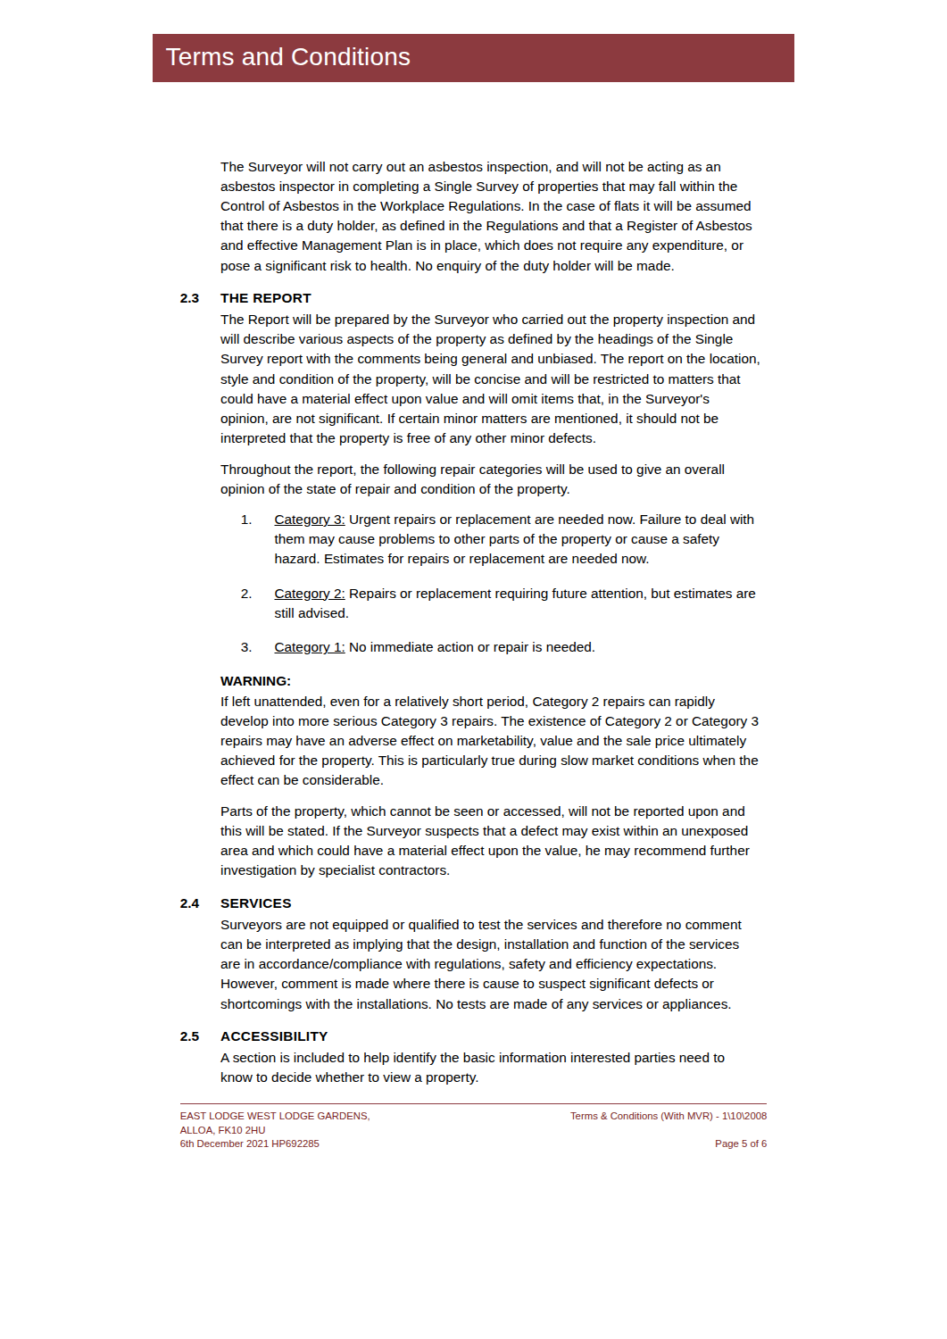Terms and Conditions
The Surveyor will not carry out an asbestos inspection, and will not be acting as an asbestos inspector in completing a Single Survey of properties that may fall within the Control of Asbestos in the Workplace Regulations. In the case of flats it will be assumed that there is a duty holder, as defined in the Regulations and that a Register of Asbestos and effective Management Plan is in place, which does not require any expenditure, or pose a significant risk to health. No enquiry of the duty holder will be made.
2.3 THE REPORT
The Report will be prepared by the Surveyor who carried out the property inspection and will describe various aspects of the property as defined by the headings of the Single Survey report with the comments being general and unbiased. The report on the location, style and condition of the property, will be concise and will be restricted to matters that could have a material effect upon value and will omit items that, in the Surveyor's opinion, are not significant. If certain minor matters are mentioned, it should not be interpreted that the property is free of any other minor defects.
Throughout the report, the following repair categories will be used to give an overall opinion of the state of repair and condition of the property.
Category 3: Urgent repairs or replacement are needed now. Failure to deal with them may cause problems to other parts of the property or cause a safety hazard. Estimates for repairs or replacement are needed now.
Category 2: Repairs or replacement requiring future attention, but estimates are still advised.
Category 1: No immediate action or repair is needed.
WARNING:
If left unattended, even for a relatively short period, Category 2 repairs can rapidly develop into more serious Category 3 repairs. The existence of Category 2 or Category 3 repairs may have an adverse effect on marketability, value and the sale price ultimately achieved for the property. This is particularly true during slow market conditions when the effect can be considerable.
Parts of the property, which cannot be seen or accessed, will not be reported upon and this will be stated. If the Surveyor suspects that a defect may exist within an unexposed area and which could have a material effect upon the value, he may recommend further investigation by specialist contractors.
2.4 SERVICES
Surveyors are not equipped or qualified to test the services and therefore no comment can be interpreted as implying that the design, installation and function of the services are in accordance/compliance with regulations, safety and efficiency expectations. However, comment is made where there is cause to suspect significant defects or shortcomings with the installations. No tests are made of any services or appliances.
2.5 ACCESSIBILITY
A section is included to help identify the basic information interested parties need to know to decide whether to view a property.
| EAST LODGE WEST LODGE GARDENS, ALLOA, FK10 2HU 6th December 2021 HP692285 | Terms & Conditions (With MVR) - 1\10\2008 Page 5 of 6 |